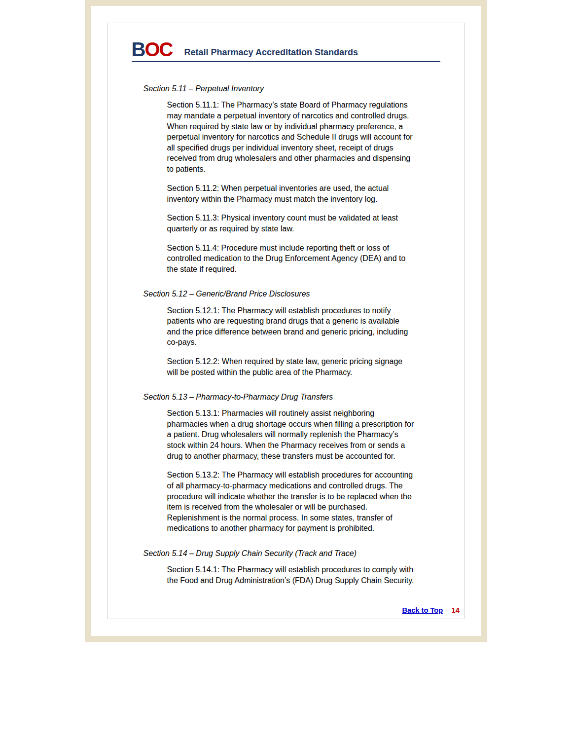BOC
Retail Pharmacy Accreditation Standards
Section 5.11 – Perpetual Inventory
Section 5.11.1: The Pharmacy’s state Board of Pharmacy regulations may mandate a perpetual inventory of narcotics and controlled drugs. When required by state law or by individual pharmacy preference, a perpetual inventory for narcotics and Schedule II drugs will account for all specified drugs per individual inventory sheet, receipt of drugs received from drug wholesalers and other pharmacies and dispensing to patients.
Section 5.11.2: When perpetual inventories are used, the actual inventory within the Pharmacy must match the inventory log.
Section 5.11.3: Physical inventory count must be validated at least quarterly or as required by state law.
Section 5.11.4: Procedure must include reporting theft or loss of controlled medication to the Drug Enforcement Agency (DEA) and to the state if required.
Section 5.12 – Generic/Brand Price Disclosures
Section 5.12.1: The Pharmacy will establish procedures to notify patients who are requesting brand drugs that a generic is available and the price difference between brand and generic pricing, including co-pays.
Section 5.12.2: When required by state law, generic pricing signage will be posted within the public area of the Pharmacy.
Section 5.13 – Pharmacy-to-Pharmacy Drug Transfers
Section 5.13.1: Pharmacies will routinely assist neighboring pharmacies when a drug shortage occurs when filling a prescription for a patient. Drug wholesalers will normally replenish the Pharmacy’s stock within 24 hours. When the Pharmacy receives from or sends a drug to another pharmacy, these transfers must be accounted for.
Section 5.13.2: The Pharmacy will establish procedures for accounting of all pharmacy-to-pharmacy medications and controlled drugs. The procedure will indicate whether the transfer is to be replaced when the item is received from the wholesaler or will be purchased. Replenishment is the normal process. In some states, transfer of medications to another pharmacy for payment is prohibited.
Section 5.14 – Drug Supply Chain Security (Track and Trace)
Section 5.14.1: The Pharmacy will establish procedures to comply with the Food and Drug Administration’s (FDA) Drug Supply Chain Security.
Back to Top 14